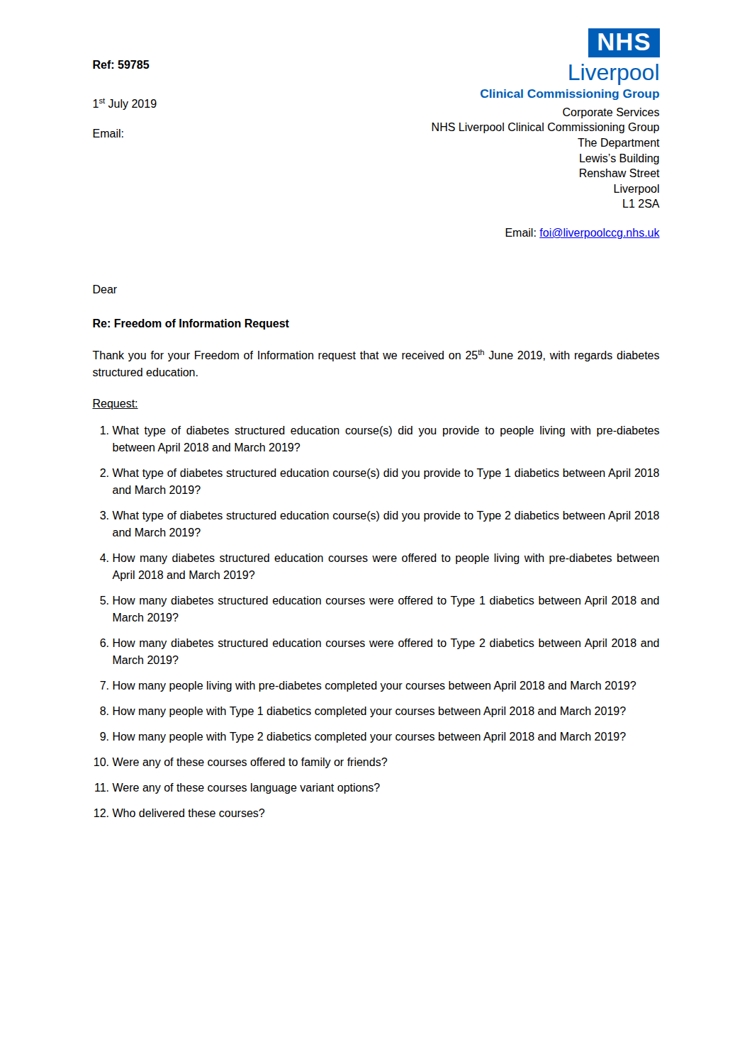Ref: 59785
1st July 2019
Email:
NHS
Liverpool
Clinical Commissioning Group
Corporate Services
NHS Liverpool Clinical Commissioning Group
The Department
Lewis’s Building
Renshaw Street
Liverpool
L1 2SA
Email: foi@liverpoolccg.nhs.uk
Dear
Re: Freedom of Information Request
Thank you for your Freedom of Information request that we received on 25th June 2019, with regards diabetes structured education.
Request:
What type of diabetes structured education course(s) did you provide to people living with pre-diabetes between April 2018 and March 2019?
What type of diabetes structured education course(s) did you provide to Type 1 diabetics between April 2018 and March 2019?
What type of diabetes structured education course(s) did you provide to Type 2 diabetics between April 2018 and March 2019?
How many diabetes structured education courses were offered to people living with pre-diabetes between April 2018 and March 2019?
How many diabetes structured education courses were offered to Type 1 diabetics between April 2018 and March 2019?
How many diabetes structured education courses were offered to Type 2 diabetics between April 2018 and March 2019?
How many people living with pre-diabetes completed your courses between April 2018 and March 2019?
How many people with Type 1 diabetics completed your courses between April 2018 and March 2019?
How many people with Type 2 diabetics completed your courses between April 2018 and March 2019?
Were any of these courses offered to family or friends?
Were any of these courses language variant options?
Who delivered these courses?